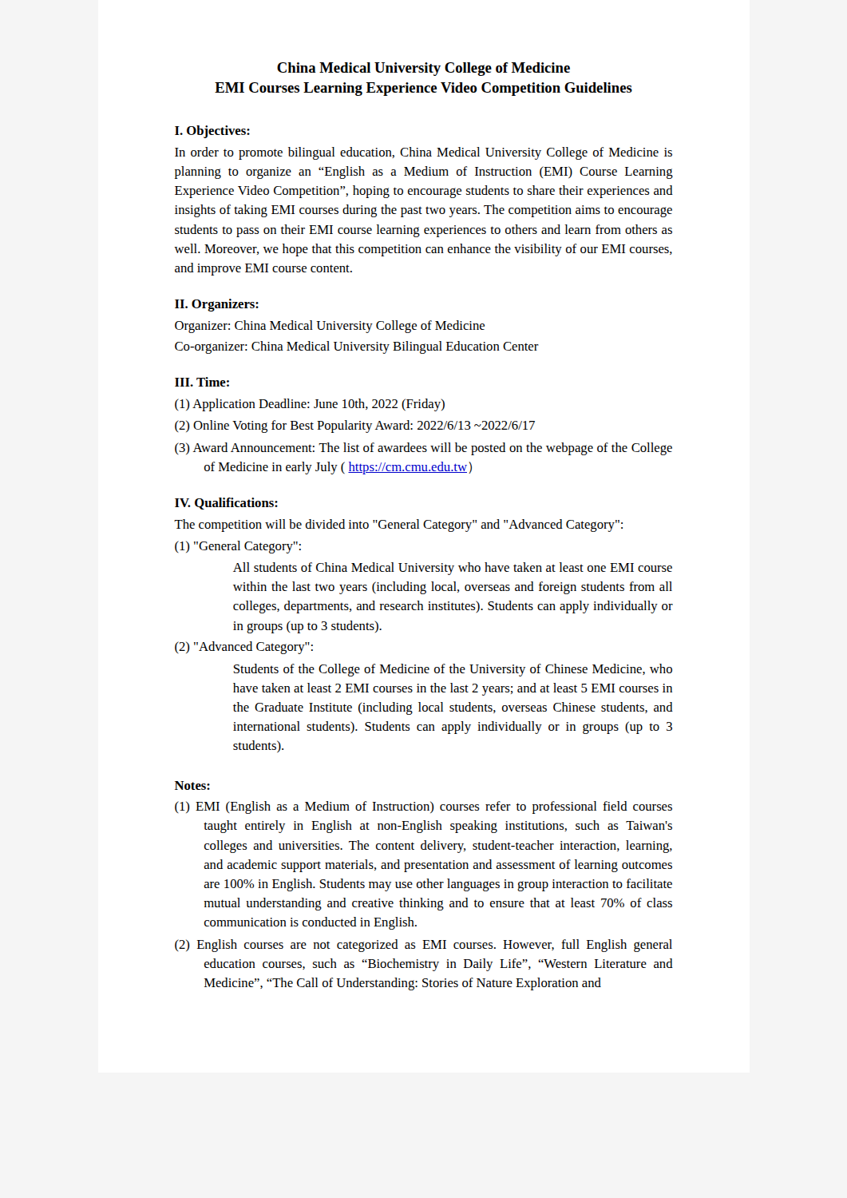China Medical University College of Medicine
EMI Courses Learning Experience Video Competition Guidelines
I. Objectives:
In order to promote bilingual education, China Medical University College of Medicine is planning to organize an “English as a Medium of Instruction (EMI) Course Learning Experience Video Competition”, hoping to encourage students to share their experiences and insights of taking EMI courses during the past two years. The competition aims to encourage students to pass on their EMI course learning experiences to others and learn from others as well. Moreover, we hope that this competition can enhance the visibility of our EMI courses, and improve EMI course content.
II. Organizers:
Organizer: China Medical University College of Medicine
Co-organizer: China Medical University Bilingual Education Center
III. Time:
(1) Application Deadline: June 10th, 2022 (Friday)
(2) Online Voting for Best Popularity Award: 2022/6/13 ~2022/6/17
(3) Award Announcement: The list of awardees will be posted on the webpage of the College of Medicine in early July ( https://cm.cmu.edu.tw）
IV. Qualifications:
The competition will be divided into "General Category" and "Advanced Category":
(1) "General Category":
All students of China Medical University who have taken at least one EMI course within the last two years (including local, overseas and foreign students from all colleges, departments, and research institutes). Students can apply individually or in groups (up to 3 students).
(2) "Advanced Category":
Students of the College of Medicine of the University of Chinese Medicine, who have taken at least 2 EMI courses in the last 2 years; and at least 5 EMI courses in the Graduate Institute (including local students, overseas Chinese students, and international students). Students can apply individually or in groups (up to 3 students).
Notes:
(1) EMI (English as a Medium of Instruction) courses refer to professional field courses taught entirely in English at non-English speaking institutions, such as Taiwan's colleges and universities. The content delivery, student-teacher interaction, learning, and academic support materials, and presentation and assessment of learning outcomes are 100% in English. Students may use other languages in group interaction to facilitate mutual understanding and creative thinking and to ensure that at least 70% of class communication is conducted in English.
(2) English courses are not categorized as EMI courses. However, full English general education courses, such as “Biochemistry in Daily Life”, “Western Literature and Medicine”, “The Call of Understanding: Stories of Nature Exploration and